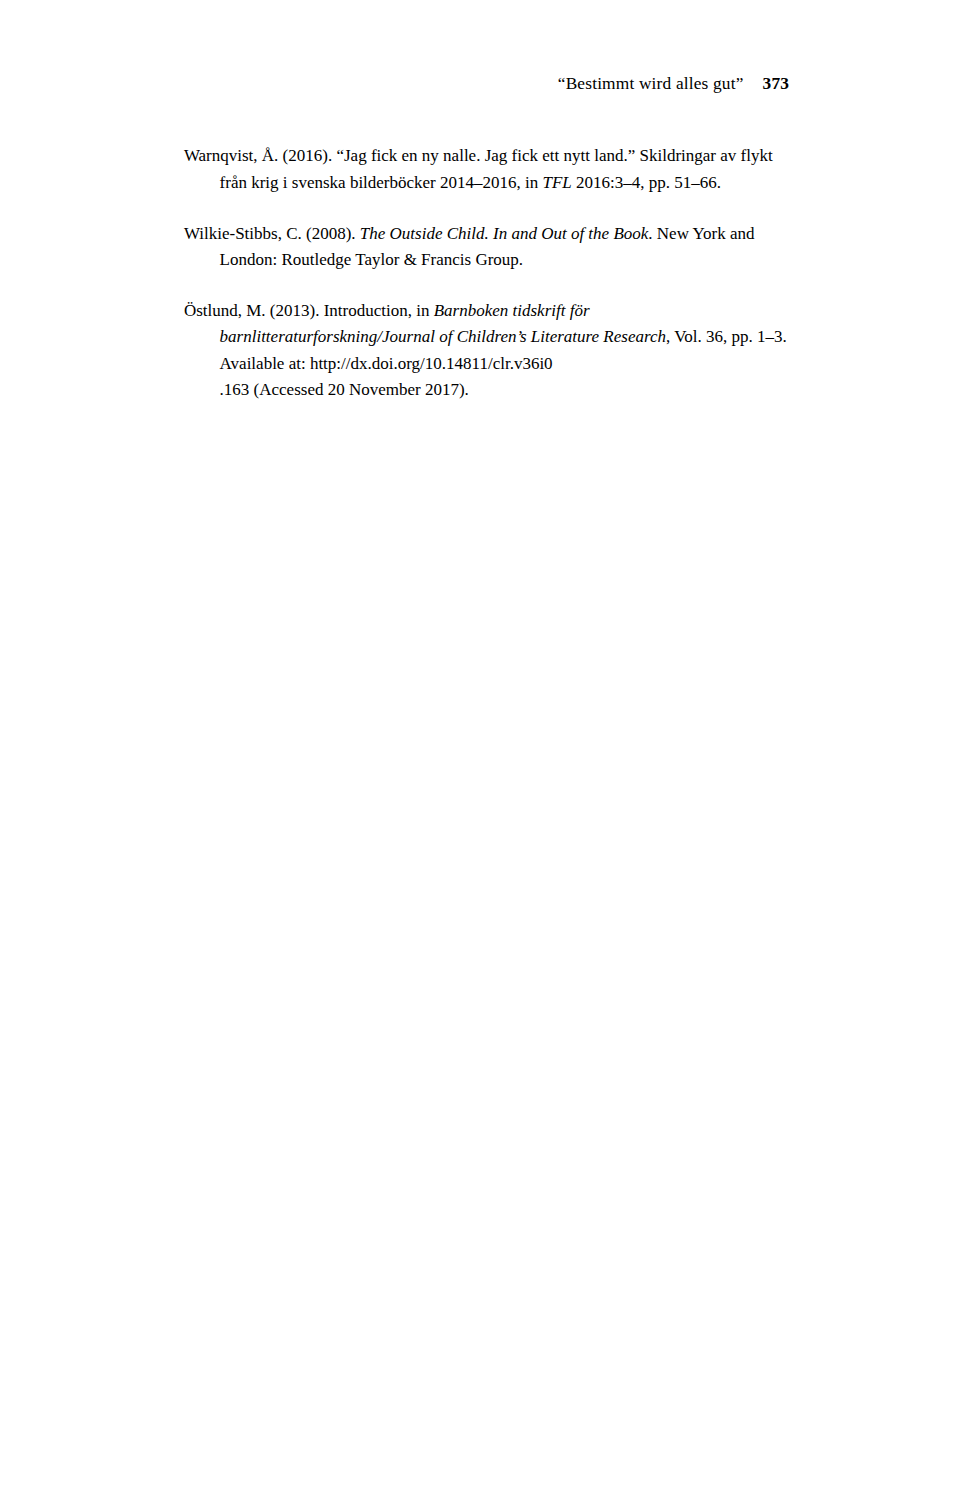“Bestimmt wird alles gut”373
Warnqvist, Å. (2016). “Jag fick en ny nalle. Jag fick ett nytt land.” Skildringar av flykt från krig i svenska bilderböcker 2014–2016, in TFL 2016:3–4, pp. 51–66.
Wilkie-Stibbs, C. (2008). The Outside Child. In and Out of the Book. New York and London: Routledge Taylor & Francis Group.
Östlund, M. (2013). Introduction, in Barnboken tidskrift för barnlitteraturforskning/Journal of Children’s Literature Research, Vol. 36, pp. 1–3. Available at: http://dx.doi.org/10.14811/clr.v36i0
.163 (Accessed 20 November 2017).